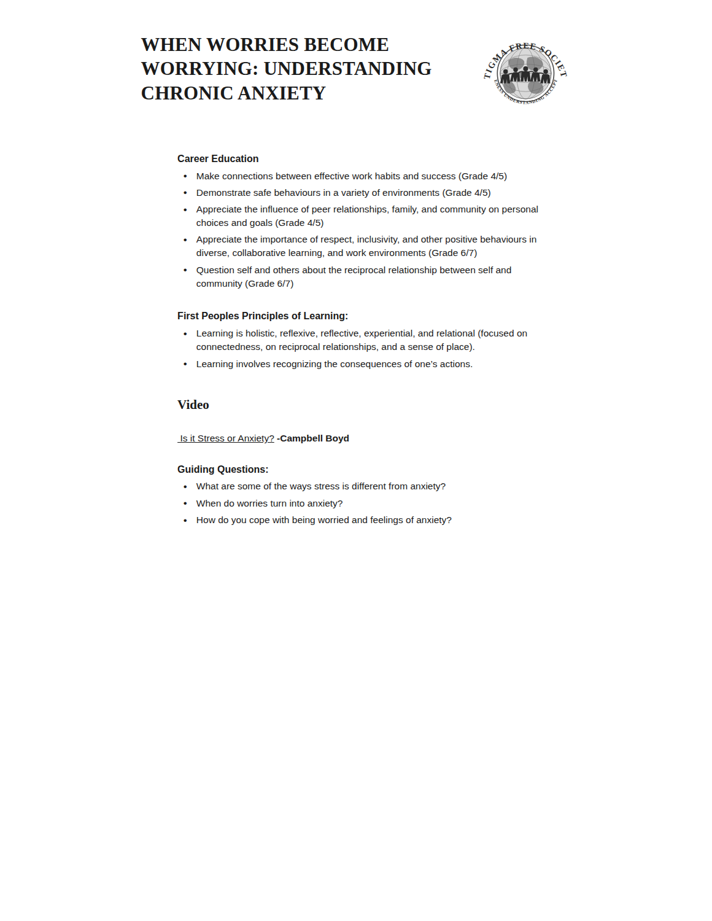When Worries Become Worrying: Understanding Chronic Anxiety
STIGMA FREE SOCIETY AWARENESS UNDERSTANDING ACCEPTANCE
Career Education
Make connections between effective work habits and success (Grade 4/5)
Demonstrate safe behaviours in a variety of environments (Grade 4/5)
Appreciate the influence of peer relationships, family, and community on personal choices and goals (Grade 4/5)
Appreciate the importance of respect, inclusivity, and other positive behaviours in diverse, collaborative learning, and work environments (Grade 6/7)
Question self and others about the reciprocal relationship between self and community (Grade 6/7)
First Peoples Principles of Learning:
Learning is holistic, reflexive, reflective, experiential, and relational (focused on connectedness, on reciprocal relationships, and a sense of place).
Learning involves recognizing the consequences of one’s actions.
Video
Is it Stress or Anxiety? -Campbell Boyd
Guiding Questions:
What are some of the ways stress is different from anxiety?
When do worries turn into anxiety?
How do you cope with being worried and feelings of anxiety?